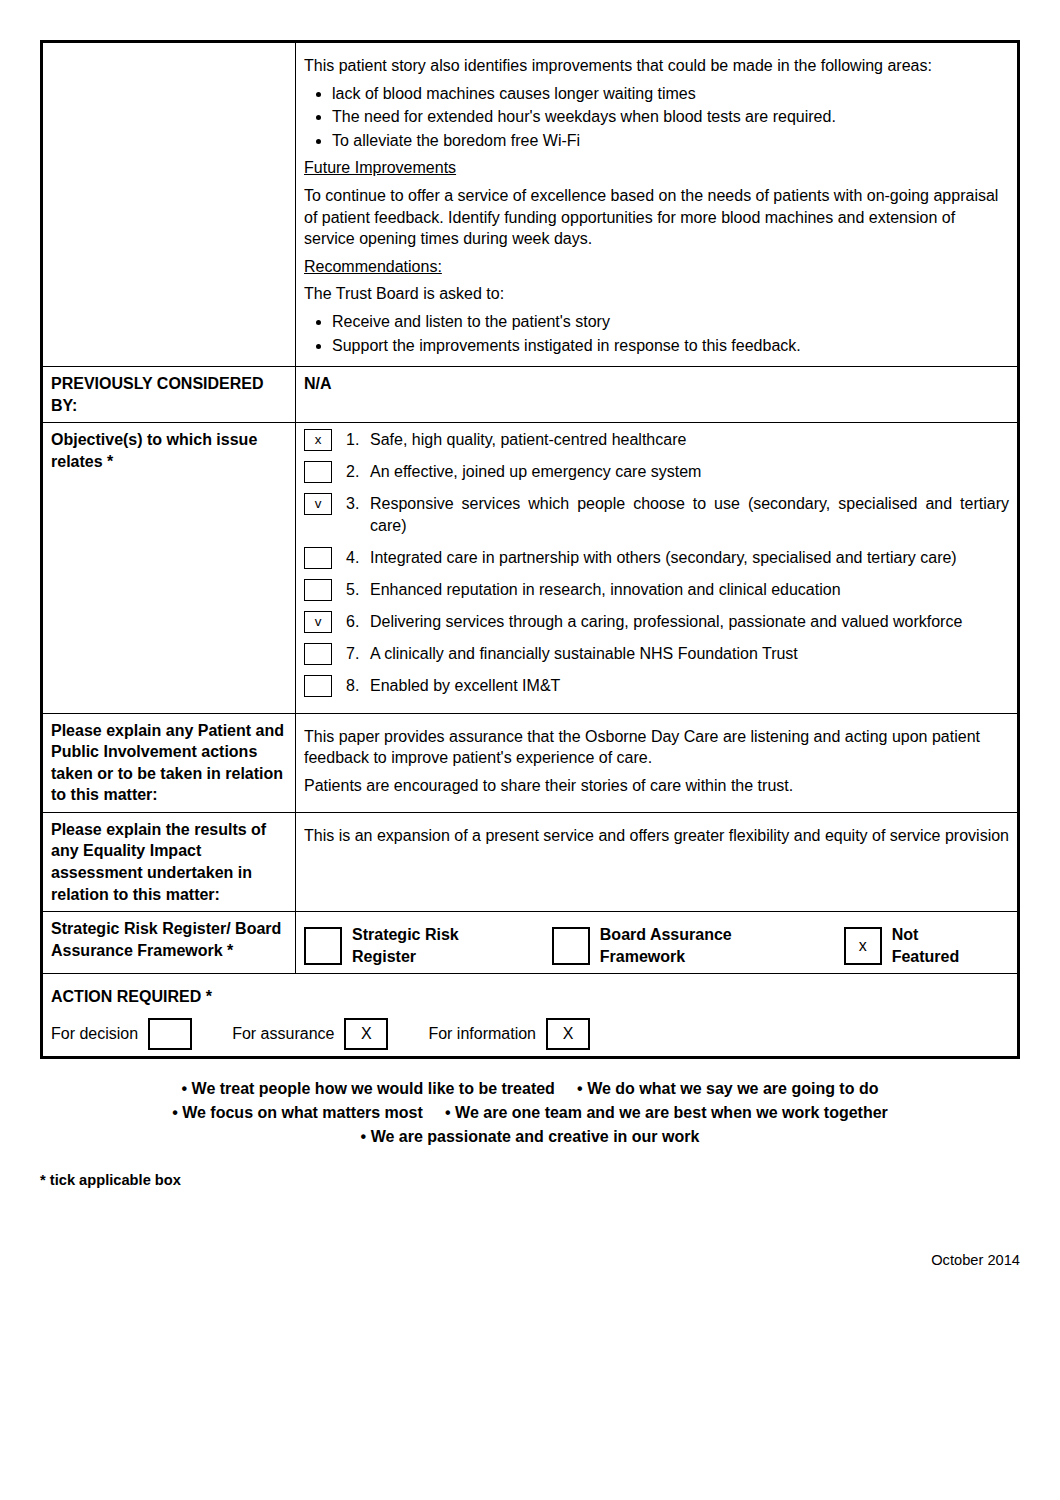| | This patient story also identifies improvements that could be made in the following areas: lack of blood machines causes longer waiting times The need for extended hour's weekdays when blood tests are required. To alleviate the boredom free Wi-Fi Future Improvements To continue to offer a service of excellence based on the needs of patients with on-going appraisal of patient feedback. Identify funding opportunities for more blood machines and extension of service opening times during week days. Recommendations: The Trust Board is asked to: Receive and listen to the patient's story Support the improvements instigated in response to this feedback. |
| PREVIOUSLY CONSIDERED BY: | N/A |
| Objective(s) to which issue relates * | x 1. Safe, high quality, patient-centred healthcare 2. An effective, joined up emergency care system v 3. Responsive services which people choose to use (secondary, specialised and tertiary care) 4. Integrated care in partnership with others (secondary, specialised and tertiary care) 5. Enhanced reputation in research, innovation and clinical education v 6. Delivering services through a caring, professional, passionate and valued workforce 7. A clinically and financially sustainable NHS Foundation Trust 8. Enabled by excellent IM&T |
| Please explain any Patient and Public Involvement actions taken or to be taken in relation to this matter: | This paper provides assurance that the Osborne Day Care are listening and acting upon patient feedback to improve patient's experience of care. Patients are encouraged to share their stories of care within the trust. |
| Please explain the results of any Equality Impact assessment undertaken in relation to this matter: | This is an expansion of a present service and offers greater flexibility and equity of service provision |
| Strategic Risk Register/ Board Assurance Framework * | Strategic Risk Register Board Assurance Framework x Not Featured |
| ACTION REQUIRED * For decision For assurance X For information X |
• We treat people how we would like to be treated • We do what we say we are going to do
• We focus on what matters most • We are one team and we are best when we work together
• We are passionate and creative in our work
* tick applicable box
October 2014